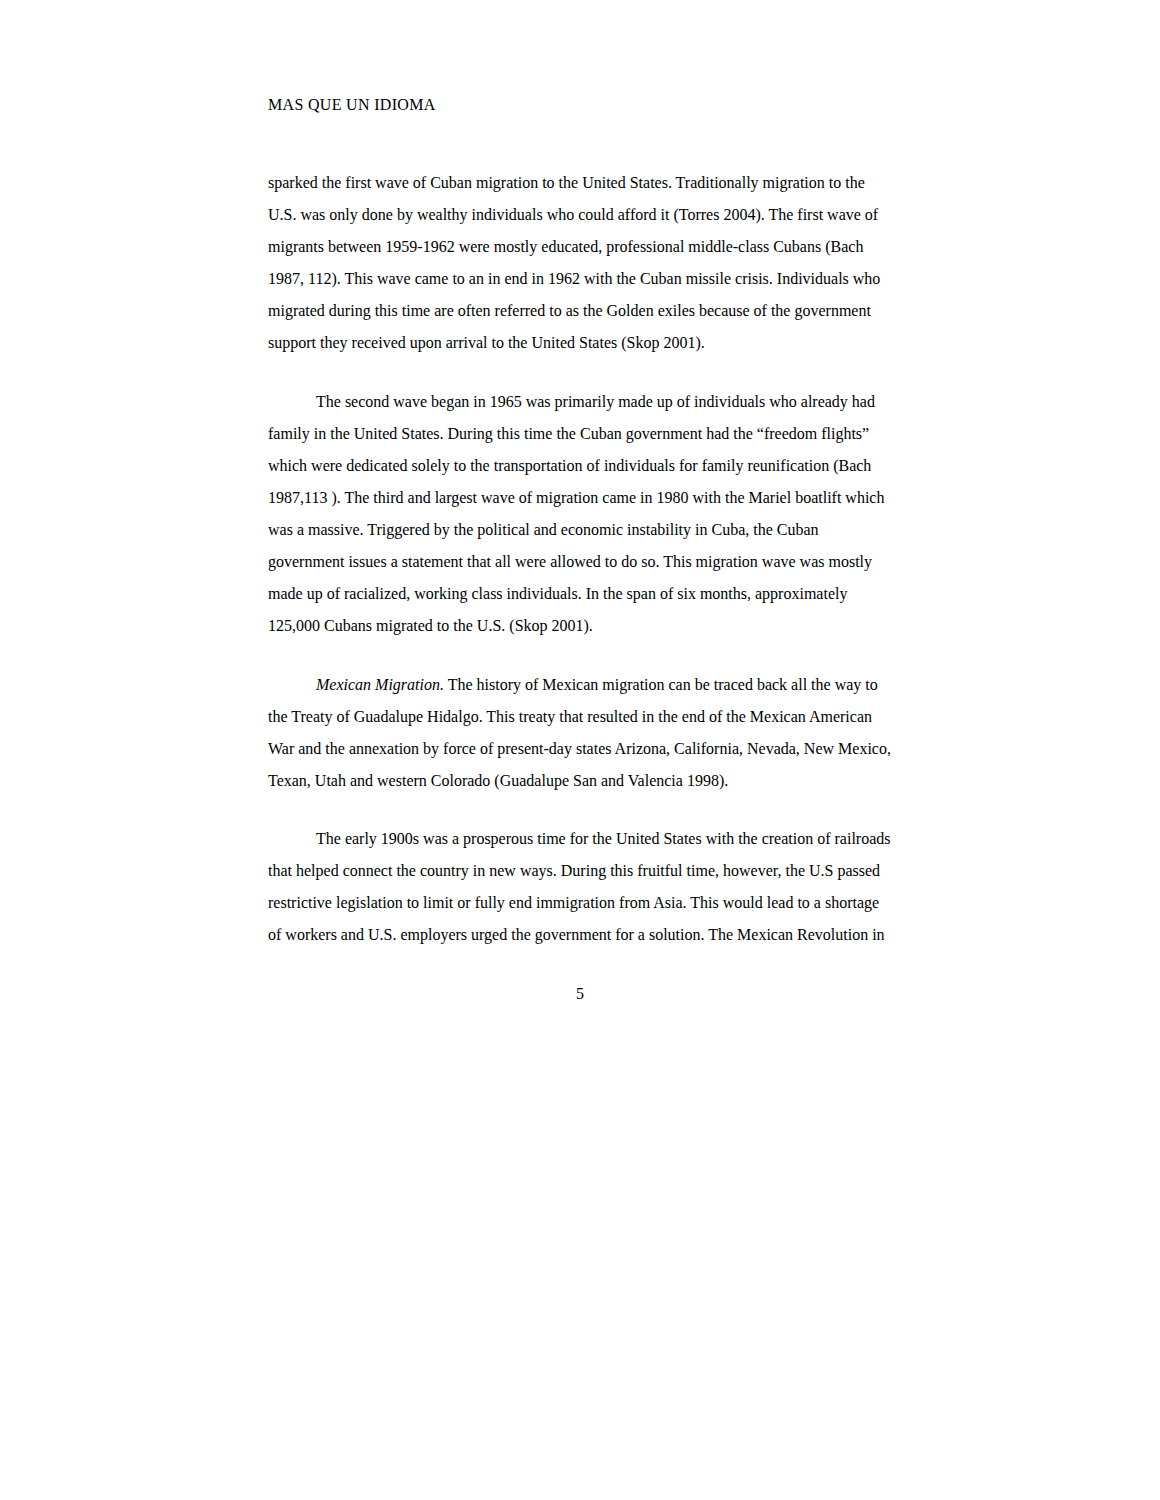MAS QUE UN IDIOMA
sparked the first wave of Cuban migration to the United States. Traditionally migration to the U.S. was only done by wealthy individuals who could afford it (Torres 2004). The first wave of migrants between 1959-1962 were mostly educated, professional middle-class Cubans (Bach 1987, 112). This wave came to an in end in 1962 with the Cuban missile crisis. Individuals who migrated during this time are often referred to as the Golden exiles because of the government support they received upon arrival to the United States (Skop 2001).
The second wave began in 1965 was primarily made up of individuals who already had family in the United States. During this time the Cuban government had the “freedom flights” which were dedicated solely to the transportation of individuals for family reunification (Bach 1987,113 ). The third and largest wave of migration came in 1980 with the Mariel boatlift which was a massive. Triggered by the political and economic instability in Cuba, the Cuban government issues a statement that all were allowed to do so. This migration wave was mostly made up of racialized, working class individuals. In the span of six months, approximately 125,000 Cubans migrated to the U.S. (Skop 2001).
Mexican Migration. The history of Mexican migration can be traced back all the way to the Treaty of Guadalupe Hidalgo. This treaty that resulted in the end of the Mexican American War and the annexation by force of present-day states Arizona, California, Nevada, New Mexico, Texan, Utah and western Colorado (Guadalupe San and Valencia 1998).
The early 1900s was a prosperous time for the United States with the creation of railroads that helped connect the country in new ways. During this fruitful time, however, the U.S passed restrictive legislation to limit or fully end immigration from Asia. This would lead to a shortage of workers and U.S. employers urged the government for a solution. The Mexican Revolution in
5